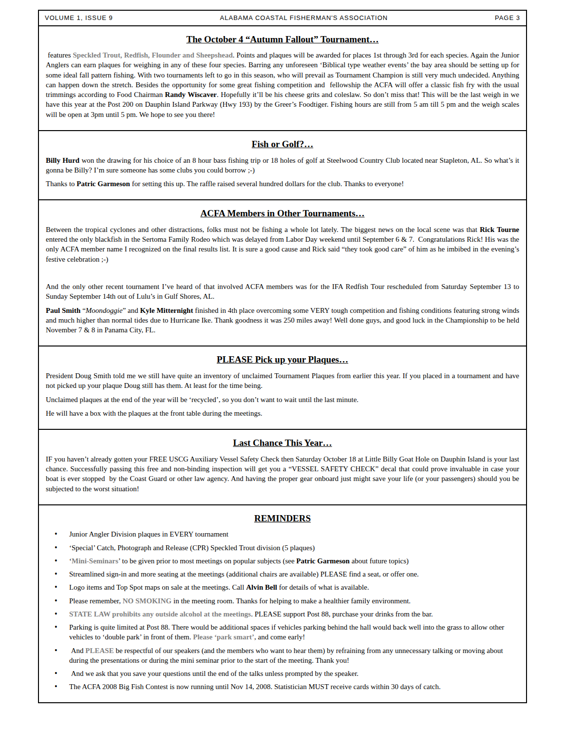VOLUME 1, ISSUE 9
ALABAMA COASTAL FISHERMAN'S ASSOCIATION
PAGE 3
The October 4 “Autumn Fallout” Tournament…
features Speckled Trout, Redfish, Flounder and Sheepshead. Points and plaques will be awarded for places 1st through 3rd for each species. Again the Junior Anglers can earn plaques for weighing in any of these four species. Barring any unforeseen ‘Biblical type weather events’ the bay area should be setting up for some ideal fall pattern fishing. With two tournaments left to go in this season, who will prevail as Tournament Champion is still very much undecided. Anything can happen down the stretch. Besides the opportunity for some great fishing competition and fellowship the ACFA will offer a classic fish fry with the usual trimmings according to Food Chairman Randy Wiscaver. Hopefully it’ll be his cheese grits and coleslaw. So don’t miss that! This will be the last weigh in we have this year at the Post 200 on Dauphin Island Parkway (Hwy 193) by the Greer’s Foodtiger. Fishing hours are still from 5 am till 5 pm and the weigh scales will be open at 3pm until 5 pm. We hope to see you there!
Fish or Golf?…
Billy Hurd won the drawing for his choice of an 8 hour bass fishing trip or 18 holes of golf at Steelwood Country Club located near Stapleton, AL. So what’s it gonna be Billy? I’m sure someone has some clubs you could borrow ;-)
Thanks to Patric Garmeson for setting this up. The raffle raised several hundred dollars for the club. Thanks to everyone!
ACFA Members in Other Tournaments…
Between the tropical cyclones and other distractions, folks must not be fishing a whole lot lately. The biggest news on the local scene was that Rick Tourne entered the only blackfish in the Sertoma Family Rodeo which was delayed from Labor Day weekend until September 6 & 7. Congratulations Rick! His was the only ACFA member name I recognized on the final results list. It is sure a good cause and Rick said “they took good care” of him as he imbibed in the evening’s festive celebration ;-)
And the only other recent tournament I’ve heard of that involved ACFA members was for the IFA Redfish Tour rescheduled from Saturday September 13 to Sunday September 14th out of Lulu’s in Gulf Shores, AL.
Paul Smith “Moondoggie” and Kyle Mitternight finished in 4th place overcoming some VERY tough competition and fishing conditions featuring strong winds and much higher than normal tides due to Hurricane Ike. Thank goodness it was 250 miles away! Well done guys, and good luck in the Championship to be held November 7 & 8 in Panama City, FL.
PLEASE Pick up your Plaques…
President Doug Smith told me we still have quite an inventory of unclaimed Tournament Plaques from earlier this year. If you placed in a tournament and have not picked up your plaque Doug still has them. At least for the time being.
Unclaimed plaques at the end of the year will be ‘recycled’, so you don’t want to wait until the last minute.
He will have a box with the plaques at the front table during the meetings.
Last Chance This Year…
IF you haven’t already gotten your FREE USCG Auxiliary Vessel Safety Check then Saturday October 18 at Little Billy Goat Hole on Dauphin Island is your last chance. Successfully passing this free and non-binding inspection will get you a “VESSEL SAFETY CHECK” decal that could prove invaluable in case your boat is ever stopped by the Coast Guard or other law agency. And having the proper gear onboard just might save your life (or your passengers) should you be subjected to the worst situation!
REMINDERS
Junior Angler Division plaques in EVERY tournament
‘Special’ Catch, Photograph and Release (CPR) Speckled Trout division (5 plaques)
‘Mini-Seminars’ to be given prior to most meetings on popular subjects (see Patric Garmeson about future topics)
Streamlined sign-in and more seating at the meetings (additional chairs are available) PLEASE find a seat, or offer one.
Logo items and Top Spot maps on sale at the meetings. Call Alvin Bell for details of what is available.
Please remember, NO SMOKING in the meeting room. Thanks for helping to make a healthier family environment.
STATE LAW prohibits any outside alcohol at the meetings. PLEASE support Post 88, purchase your drinks from the bar.
Parking is quite limited at Post 88. There would be additional spaces if vehicles parking behind the hall would back well into the grass to allow other vehicles to ‘double park’ in front of them. Please ‘park smart’, and come early!
And PLEASE be respectful of our speakers (and the members who want to hear them) by refraining from any unnecessary talking or moving about during the presentations or during the mini seminar prior to the start of the meeting. Thank you!
And we ask that you save your questions until the end of the talks unless prompted by the speaker.
The ACFA 2008 Big Fish Contest is now running until Nov 14, 2008. Statistician MUST receive cards within 30 days of catch.